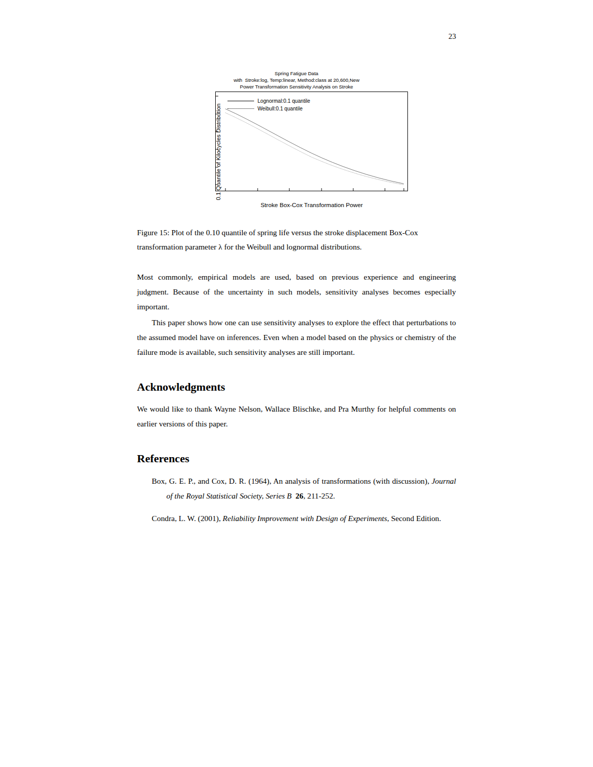23
Spring Fatigue Data
with Stroke:log, Temp:linear, Method:class at 20,600,New
Power Transformation Sensitivity Analysis on Stroke
0.1 Quantile of Kilocycles Distribution
109
108
107
106
105
104
-1.0
-0.5
0.0
0.5
1.0
1.5
2.0
Lognormal:0.1 quantile
Weibull:0.1 quantile
Stroke Box-Cox Transformation Power
Figure 15: Plot of the 0.10 quantile of spring life versus the stroke displacement Box-Cox transformation parameter λ for the Weibull and lognormal distributions.
Most commonly, empirical models are used, based on previous experience and engineering judgment. Because of the uncertainty in such models, sensitivity analyses becomes especially important.
This paper shows how one can use sensitivity analyses to explore the effect that perturbations to the assumed model have on inferences. Even when a model based on the physics or chemistry of the failure mode is available, such sensitivity analyses are still important.
Acknowledgments
We would like to thank Wayne Nelson, Wallace Blischke, and Pra Murthy for helpful comments on earlier versions of this paper.
References
Box, G. E. P., and Cox, D. R. (1964), An analysis of transformations (with discussion), Journal of the Royal Statistical Society, Series B 26, 211-252.
Condra, L. W. (2001), Reliability Improvement with Design of Experiments, Second Edition.